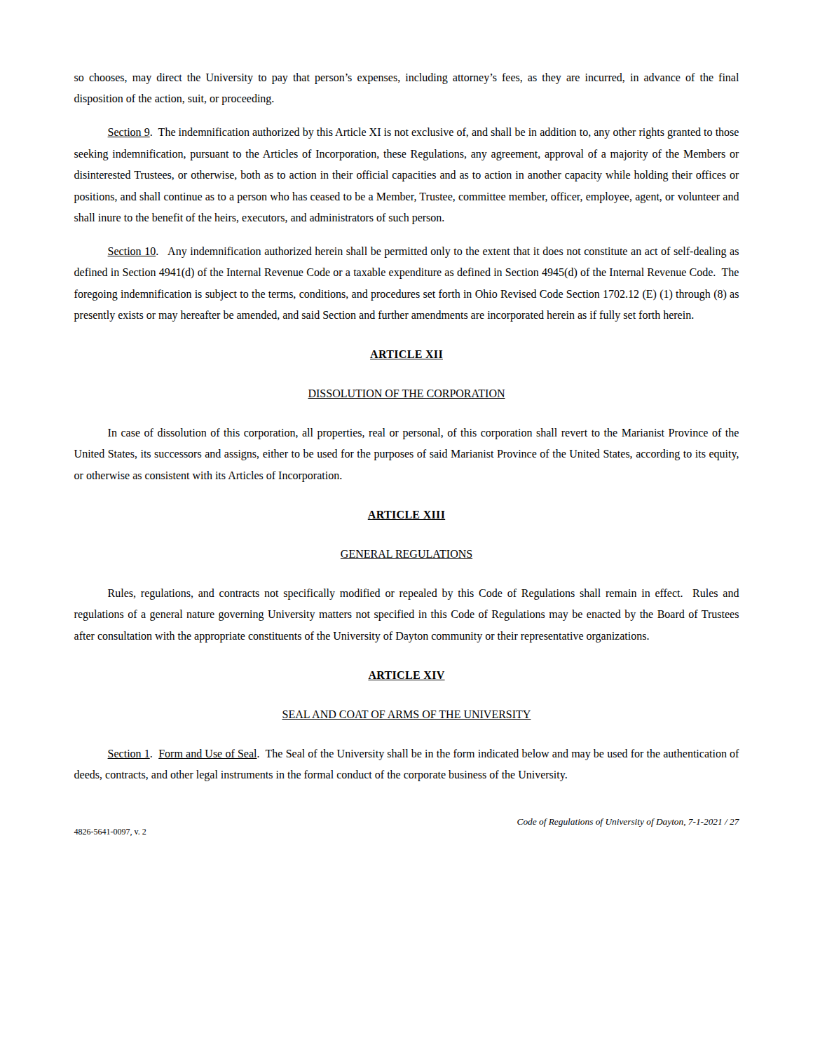so chooses, may direct the University to pay that person’s expenses, including attorney’s fees, as they are incurred, in advance of the final disposition of the action, suit, or proceeding.
Section 9. The indemnification authorized by this Article XI is not exclusive of, and shall be in addition to, any other rights granted to those seeking indemnification, pursuant to the Articles of Incorporation, these Regulations, any agreement, approval of a majority of the Members or disinterested Trustees, or otherwise, both as to action in their official capacities and as to action in another capacity while holding their offices or positions, and shall continue as to a person who has ceased to be a Member, Trustee, committee member, officer, employee, agent, or volunteer and shall inure to the benefit of the heirs, executors, and administrators of such person.
Section 10. Any indemnification authorized herein shall be permitted only to the extent that it does not constitute an act of self-dealing as defined in Section 4941(d) of the Internal Revenue Code or a taxable expenditure as defined in Section 4945(d) of the Internal Revenue Code. The foregoing indemnification is subject to the terms, conditions, and procedures set forth in Ohio Revised Code Section 1702.12 (E) (1) through (8) as presently exists or may hereafter be amended, and said Section and further amendments are incorporated herein as if fully set forth herein.
ARTICLE XII
DISSOLUTION OF THE CORPORATION
In case of dissolution of this corporation, all properties, real or personal, of this corporation shall revert to the Marianist Province of the United States, its successors and assigns, either to be used for the purposes of said Marianist Province of the United States, according to its equity, or otherwise as consistent with its Articles of Incorporation.
ARTICLE XIII
GENERAL REGULATIONS
Rules, regulations, and contracts not specifically modified or repealed by this Code of Regulations shall remain in effect. Rules and regulations of a general nature governing University matters not specified in this Code of Regulations may be enacted by the Board of Trustees after consultation with the appropriate constituents of the University of Dayton community or their representative organizations.
ARTICLE XIV
SEAL AND COAT OF ARMS OF THE UNIVERSITY
Section 1. Form and Use of Seal. The Seal of the University shall be in the form indicated below and may be used for the authentication of deeds, contracts, and other legal instruments in the formal conduct of the corporate business of the University.
Code of Regulations of University of Dayton, 7-1-2021 / 27
4826-5641-0097, v. 2